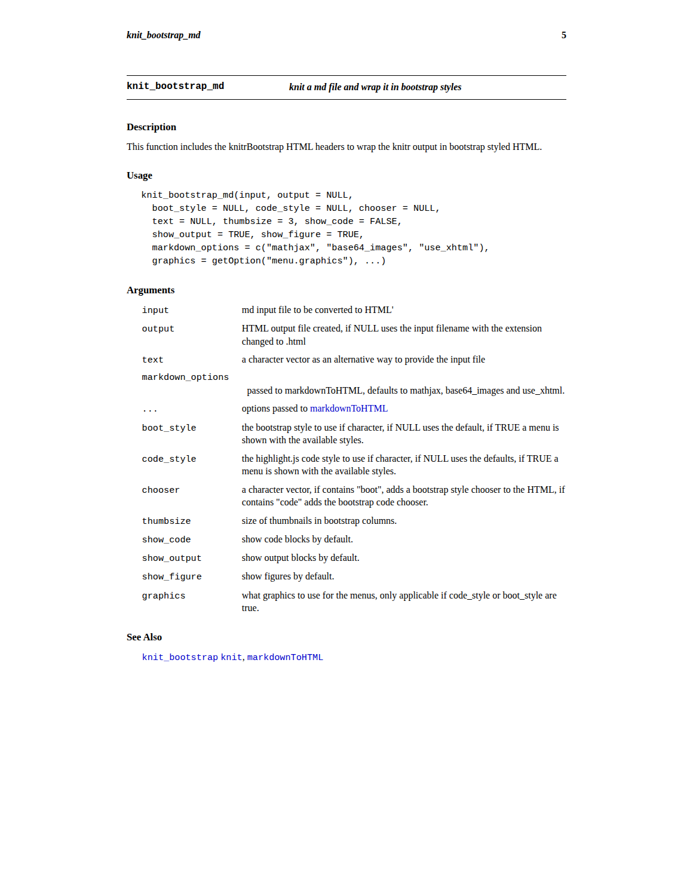knit_bootstrap_md 5
knit_bootstrap_md knit a md file and wrap it in bootstrap styles
Description
This function includes the knitrBootstrap HTML headers to wrap the knitr output in bootstrap styled HTML.
Usage
knit_bootstrap_md(input, output = NULL,
  boot_style = NULL, code_style = NULL, chooser = NULL,
  text = NULL, thumbsize = 3, show_code = FALSE,
  show_output = TRUE, show_figure = TRUE,
  markdown_options = c("mathjax", "base64_images", "use_xhtml"),
  graphics = getOption("menu.graphics"), ...)
Arguments
input
md input file to be converted to HTML'
output
HTML output file created, if NULL uses the input filename with the extension changed to .html
text
a character vector as an alternative way to provide the input file
markdown_options
passed to markdownToHTML, defaults to mathjax, base64_images and use_xhtml.
...
options passed to markdownToHTML
boot_style
the bootstrap style to use if character, if NULL uses the default, if TRUE a menu is shown with the available styles.
code_style
the highlight.js code style to use if character, if NULL uses the defaults, if TRUE a menu is shown with the available styles.
chooser
a character vector, if contains "boot", adds a bootstrap style chooser to the HTML, if contains "code" adds the bootstrap code chooser.
thumbsize
size of thumbnails in bootstrap columns.
show_code
show code blocks by default.
show_output
show output blocks by default.
show_figure
show figures by default.
graphics
what graphics to use for the menus, only applicable if code_style or boot_style are true.
See Also
knit_bootstrap knit, markdownToHTML